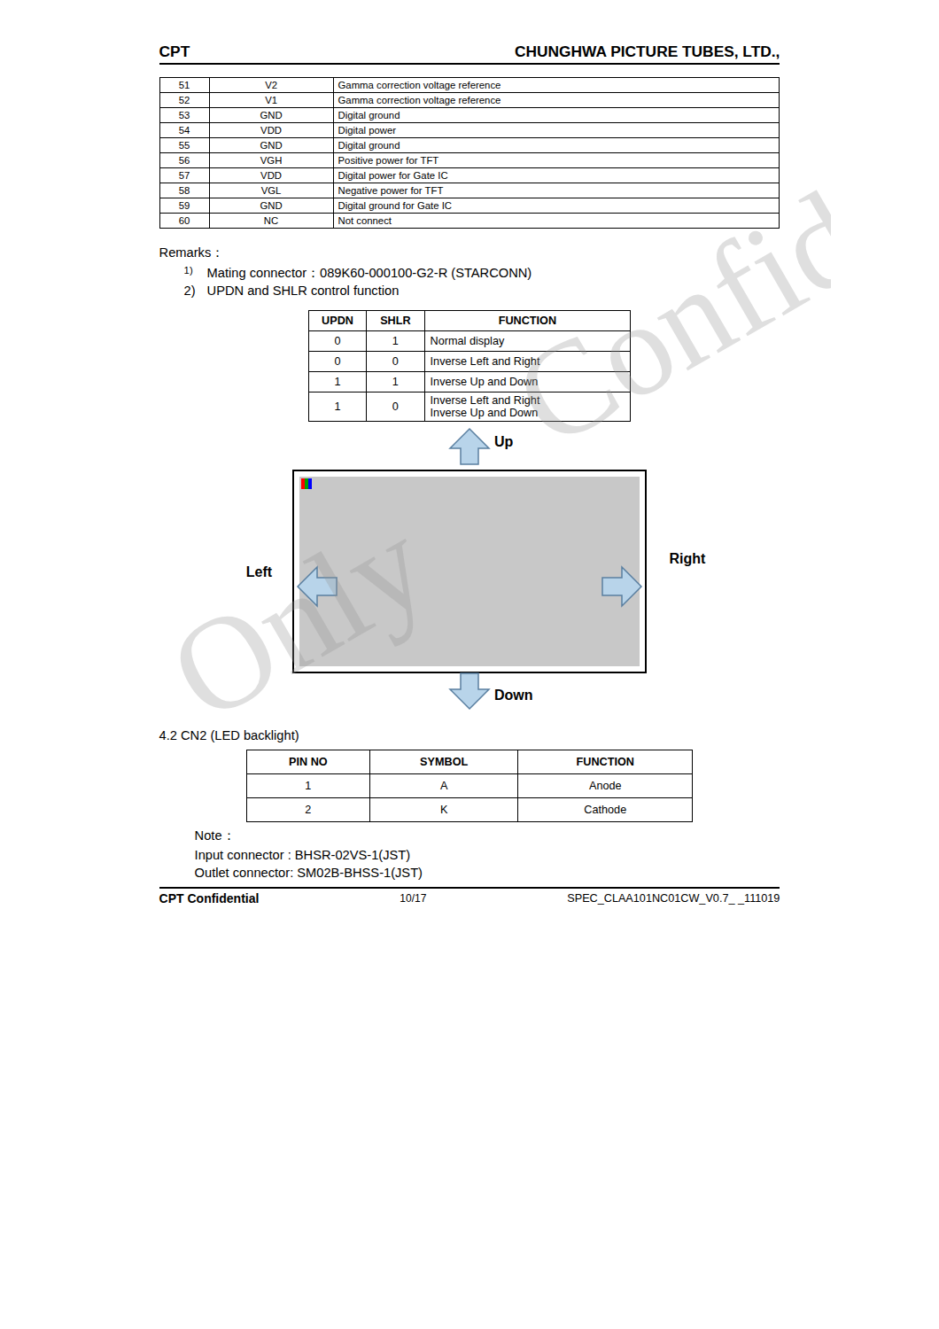CPT
CHUNGHWA PICTURE TUBES, LTD.,
| 51 | V2 | Gamma correction voltage reference |
| 52 | V1 | Gamma correction voltage reference |
| 53 | GND | Digital ground |
| 54 | VDD | Digital power |
| 55 | GND | Digital ground |
| 56 | VGH | Positive power for TFT |
| 57 | VDD | Digital power for Gate IC |
| 58 | VGL | Negative power for TFT |
| 59 | GND | Digital ground for Gate IC |
| 60 | NC | Not connect |
Remarks：
1) Mating connector：089K60-000100-G2-R (STARCONN)
2) UPDN and SHLR control function
| UPDN | SHLR | FUNCTION |
| --- | --- | --- |
| 0 | 1 | Normal display |
| 0 | 0 | Inverse Left and Right |
| 1 | 1 | Inverse Up and Down |
| 1 | 0 | Inverse Left and Right Inverse Up and Down |
Up
Left
Right
Down
4.2 CN2 (LED backlight)
| PIN NO | SYMBOL | FUNCTION |
| --- | --- | --- |
| 1 | A | Anode |
| 2 | K | Cathode |
Note：
Input connector : BHSR-02VS-1(JST)
Outlet connector: SM02B-BHSS-1(JST)
Confidential Only
CPT Confidential
10/17
SPEC_CLAA101NC01CW_V0.7_ _111019